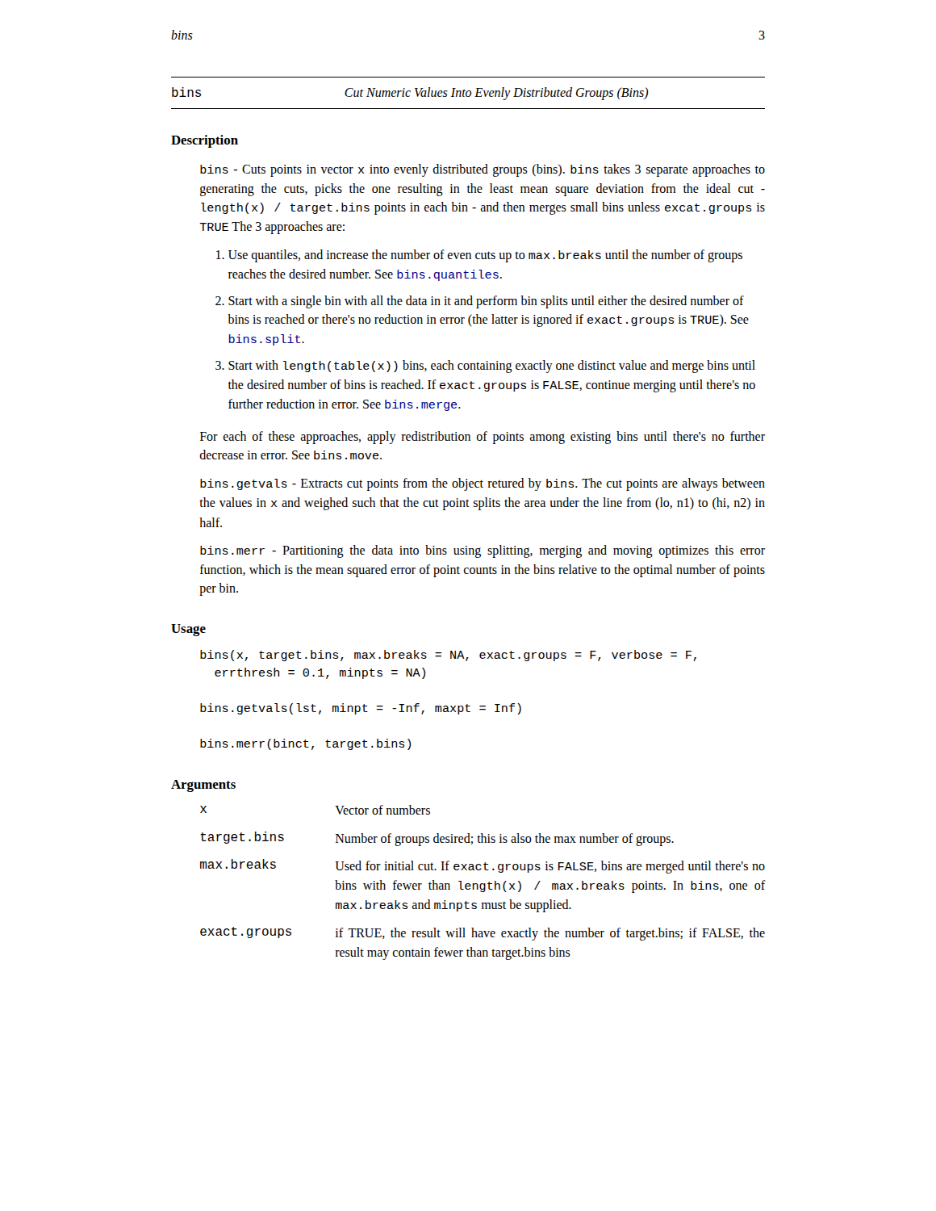bins 3
bins Cut Numeric Values Into Evenly Distributed Groups (Bins)
Description
bins - Cuts points in vector x into evenly distributed groups (bins). bins takes 3 separate approaches to generating the cuts, picks the one resulting in the least mean square deviation from the ideal cut - length(x) / target.bins points in each bin - and then merges small bins unless excat.groups is TRUE The 3 approaches are:
Use quantiles, and increase the number of even cuts up to max.breaks until the number of groups reaches the desired number. See bins.quantiles.
Start with a single bin with all the data in it and perform bin splits until either the desired number of bins is reached or there's no reduction in error (the latter is ignored if exact.groups is TRUE). See bins.split.
Start with length(table(x)) bins, each containing exactly one distinct value and merge bins until the desired number of bins is reached. If exact.groups is FALSE, continue merging until there's no further reduction in error. See bins.merge.
For each of these approaches, apply redistribution of points among existing bins until there's no further decrease in error. See bins.move.
bins.getvals - Extracts cut points from the object retured by bins. The cut points are always between the values in x and weighed such that the cut point splits the area under the line from (lo, n1) to (hi, n2) in half.
bins.merr - Partitioning the data into bins using splitting, merging and moving optimizes this error function, which is the mean squared error of point counts in the bins relative to the optimal number of points per bin.
Usage
bins(x, target.bins, max.breaks = NA, exact.groups = F, verbose = F,
  errthresh = 0.1, minpts = NA)

bins.getvals(lst, minpt = -Inf, maxpt = Inf)

bins.merr(binct, target.bins)
Arguments
x
Vector of numbers
target.bins
Number of groups desired; this is also the max number of groups.
max.breaks
Used for initial cut. If exact.groups is FALSE, bins are merged until there's no bins with fewer than length(x) / max.breaks points. In bins, one of max.breaks and minpts must be supplied.
exact.groups
if TRUE, the result will have exactly the number of target.bins; if FALSE, the result may contain fewer than target.bins bins